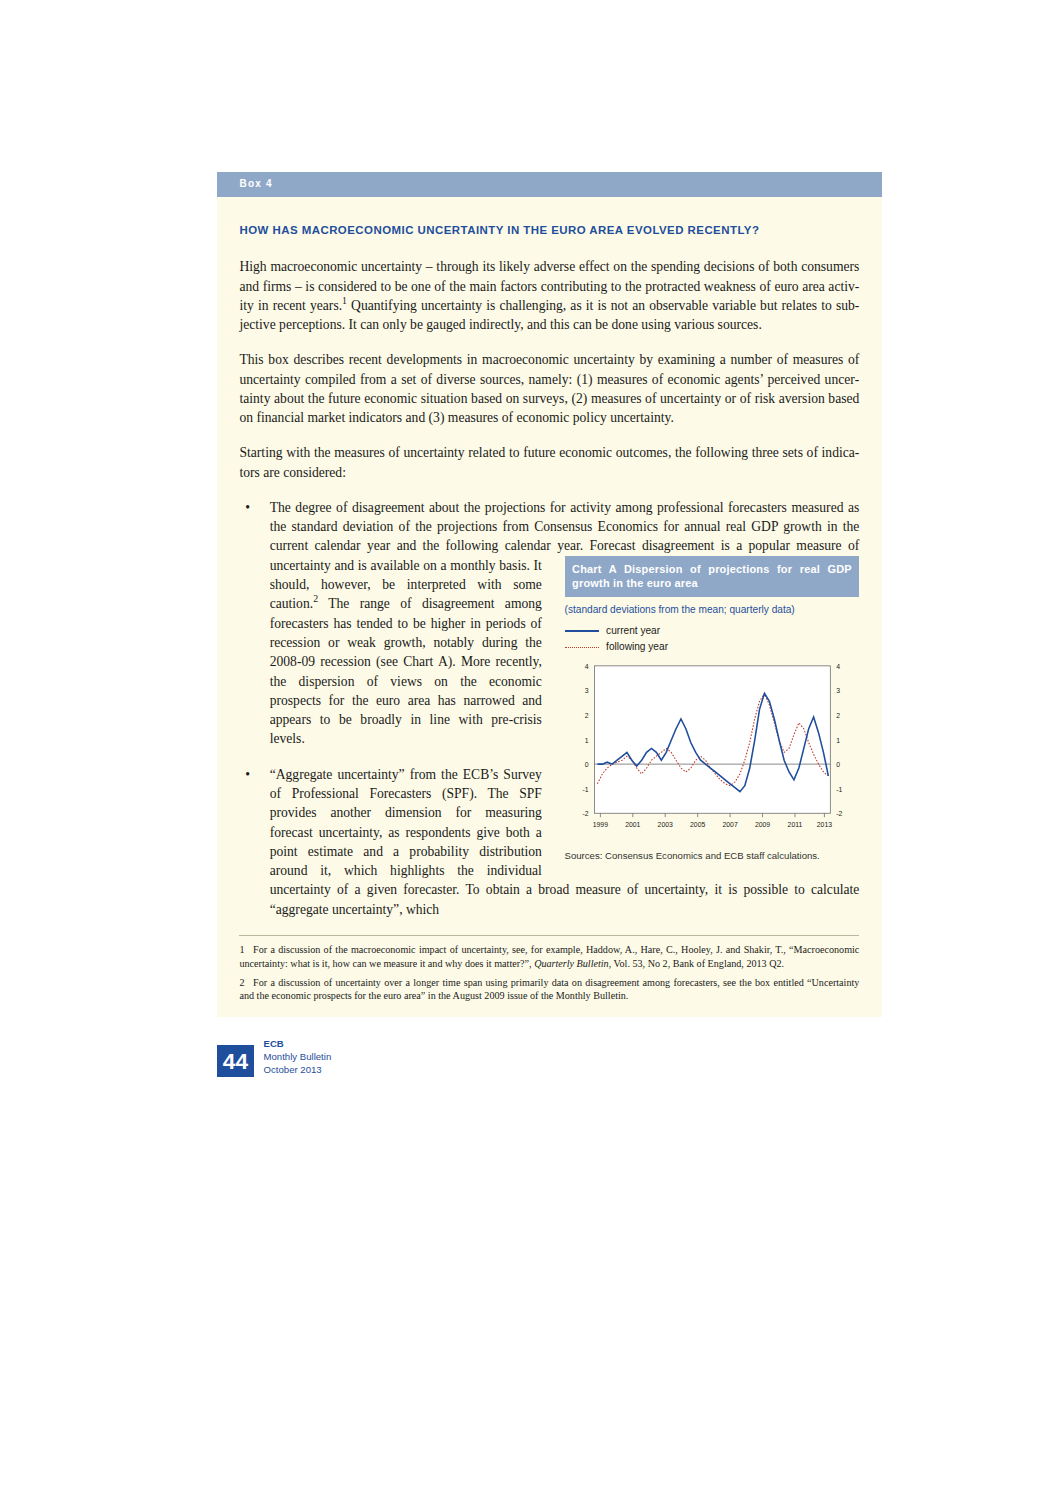Box 4
HOW HAS MACROECONOMIC UNCERTAINTY IN THE EURO AREA EVOLVED RECENTLY?
High macroeconomic uncertainty – through its likely adverse effect on the spending decisions of both consumers and firms – is considered to be one of the main factors contributing to the protracted weakness of euro area activity in recent years.1 Quantifying uncertainty is challenging, as it is not an observable variable but relates to subjective perceptions. It can only be gauged indirectly, and this can be done using various sources.
This box describes recent developments in macroeconomic uncertainty by examining a number of measures of uncertainty compiled from a set of diverse sources, namely: (1) measures of economic agents’ perceived uncertainty about the future economic situation based on surveys, (2) measures of uncertainty or of risk aversion based on financial market indicators and (3) measures of economic policy uncertainty.
Starting with the measures of uncertainty related to future economic outcomes, the following three sets of indicators are considered:
The degree of disagreement about the projections for activity among professional forecasters measured as the standard deviation of the projections from Consensus Economics for annual real GDP growth in the current calendar year and the following calendar year. Forecast disagreement is a popular measure of uncertainty and is available on a monthly basis.
Chart A Dispersion of projections for real GDP growth in the euro area
(standard deviations from the mean; quarterly data)
current year
following year
4 3 2 1 0 -1 -2 4 3 2 1 0 -1 -2 1999 2001 2003 2005 2007 2009 2011 2013
Sources: Consensus Economics and ECB staff calculations.
It should, however, be interpreted with some caution.2 The range of disagreement among forecasters has tended to be higher in periods of recession or weak growth, notably during the 2008-09 recession (see Chart A). More recently, the dispersion of views on the economic prospects for the euro area has narrowed and appears to be broadly in line with pre-crisis levels.
“Aggregate uncertainty” from the ECB’s Survey of Professional Forecasters (SPF). The SPF provides another dimension for measuring forecast uncertainty, as respondents give both a point estimate and a probability distribution around it, which highlights the individual uncertainty of a given forecaster. To obtain a broad measure of uncertainty, it is possible to calculate “aggregate uncertainty”, which
1 For a discussion of the macroeconomic impact of uncertainty, see, for example, Haddow, A., Hare, C., Hooley, J. and Shakir, T., “Macroeconomic uncertainty: what is it, how can we measure it and why does it matter?”, Quarterly Bulletin, Vol. 53, No 2, Bank of England, 2013 Q2.
2 For a discussion of uncertainty over a longer time span using primarily data on disagreement among forecasters, see the box entitled “Uncertainty and the economic prospects for the euro area” in the August 2009 issue of the Monthly Bulletin.
44
ECB
Monthly Bulletin
October 2013